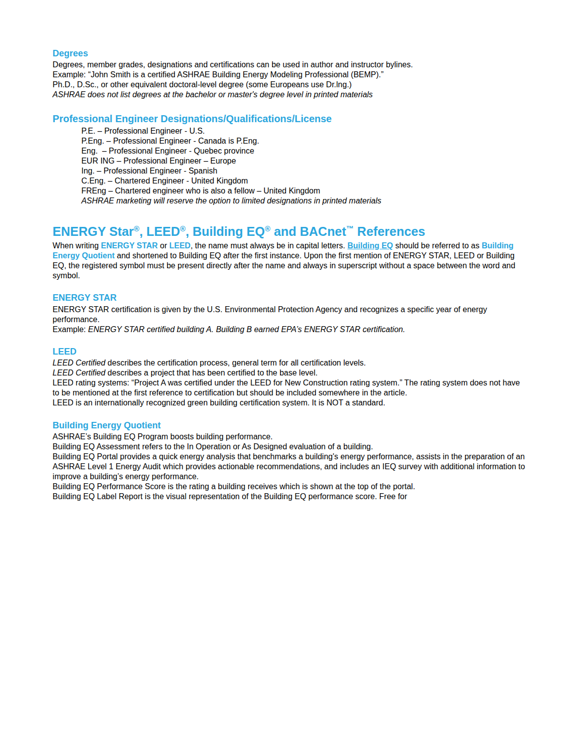Degrees
Degrees, member grades, designations and certifications can be used in author and instructor bylines.
Example: “John Smith is a certified ASHRAE Building Energy Modeling Professional (BEMP).”
Ph.D., D.Sc., or other equivalent doctoral-level degree (some Europeans use Dr.lng.)
ASHRAE does not list degrees at the bachelor or master's degree level in printed materials
Professional Engineer Designations/Qualifications/License
P.E. – Professional Engineer - U.S.
P.Eng. – Professional Engineer - Canada is P.Eng.
Eng. – Professional Engineer - Quebec province
EUR ING – Professional Engineer – Europe
Ing. – Professional Engineer - Spanish
C.Eng. – Chartered Engineer - United Kingdom
FREng – Chartered engineer who is also a fellow – United Kingdom
ASHRAE marketing will reserve the option to limited designations in printed materials
ENERGY Star®, LEED®, Building EQ® and BACnet™ References
When writing ENERGY STAR or LEED, the name must always be in capital letters. Building EQ should be referred to as Building Energy Quotient and shortened to Building EQ after the first instance. Upon the first mention of ENERGY STAR, LEED or Building EQ, the registered symbol must be present directly after the name and always in superscript without a space between the word and symbol.
ENERGY STAR
ENERGY STAR certification is given by the U.S. Environmental Protection Agency and recognizes a specific year of energy performance.
Example: ENERGY STAR certified building A. Building B earned EPA’s ENERGY STAR certification.
LEED
LEED Certified describes the certification process, general term for all certification levels.
LEED Certified describes a project that has been certified to the base level.
LEED rating systems: “Project A was certified under the LEED for New Construction rating system.” The rating system does not have to be mentioned at the first reference to certification but should be included somewhere in the article.
LEED is an internationally recognized green building certification system. It is NOT a standard.
Building Energy Quotient
ASHRAE’s Building EQ Program boosts building performance.
Building EQ Assessment refers to the In Operation or As Designed evaluation of a building.
Building EQ Portal provides a quick energy analysis that benchmarks a building's energy performance, assists in the preparation of an ASHRAE Level 1 Energy Audit which provides actionable recommendations, and includes an IEQ survey with additional information to improve a building’s energy performance.
Building EQ Performance Score is the rating a building receives which is shown at the top of the portal.
Building EQ Label Report is the visual representation of the Building EQ performance score. Free for